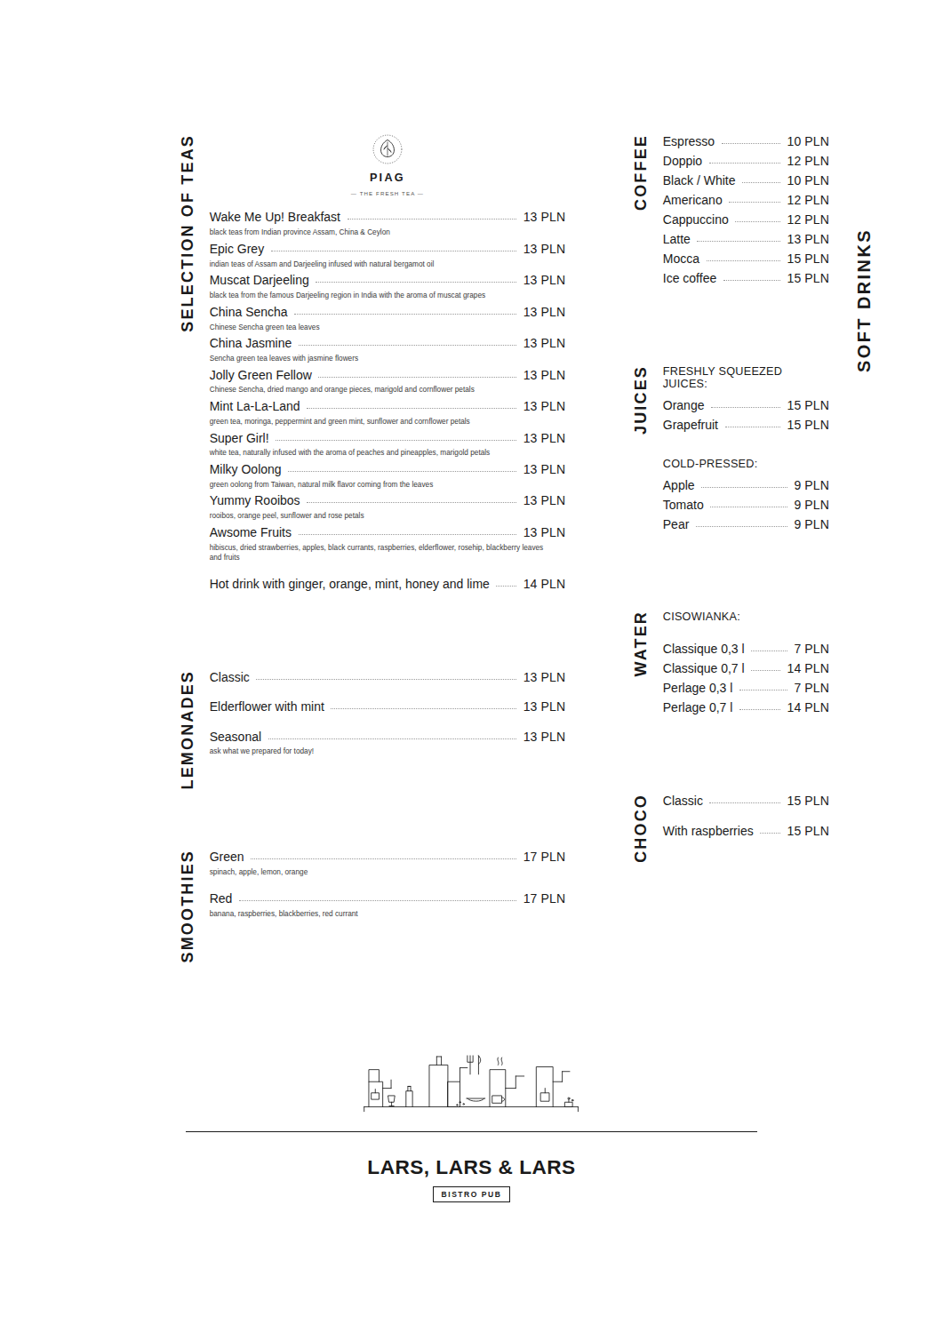Selection of teas
PIAG
— the fresh tea —
Wake Me Up! Breakfast 13 PLN
black teas from Indian province Assam, China & Ceylon
Epic Grey 13 PLN
indian teas of Assam and Darjeeling infused with natural bergamot oil
Muscat Darjeeling 13 PLN
black tea from the famous Darjeeling region in India with the aroma of muscat grapes
China Sencha 13 PLN
Chinese Sencha green tea leaves
China Jasmine 13 PLN
Sencha green tea leaves with jasmine flowers
Jolly Green Fellow 13 PLN
Chinese Sencha, dried mango and orange pieces, marigold and cornflower petals
Mint La-La-Land 13 PLN
green tea, moringa, peppermint and green mint, sunflower and cornflower petals
Super Girl! 13 PLN
white tea, naturally infused with the aroma of peaches and pineapples, marigold petals
Milky Oolong 13 PLN
green oolong from Taiwan, natural milk flavor coming from the leaves
Yummy Rooibos 13 PLN
rooibos, orange peel, sunflower and rose petals
Awsome Fruits 13 PLN
hibiscus, dried strawberries, apples, black currants, raspberries, elderflower, rosehip, blackberry leaves and fruits
Hot drink with ginger, orange, mint, honey and lime 14 PLN
Lemonades
Classic 13 PLN
Elderflower with mint 13 PLN
Seasonal 13 PLN
ask what we prepared for today!
Smoothies
Green 17 PLN
spinach, apple, lemon, orange
Red 17 PLN
banana, raspberries, blackberries, red currant
Coffee
Espresso 10 PLN
Doppio 12 PLN
Black / White 10 PLN
Americano 12 PLN
Cappuccino 12 PLN
Latte 13 PLN
Mocca 15 PLN
Ice coffee 15 PLN
Juices
Freshly squeezed juices:
Orange 15 PLN
Grapefruit 15 PLN
Cold-pressed:
Apple 9 PLN
Tomato 9 PLN
Pear 9 PLN
Water
Cisowianka:
Classique 0,3 l 7 PLN
Classique 0,7 l 14 PLN
Perlage 0,3 l 7 PLN
Perlage 0,7 l 14 PLN
Choco
Classic 15 PLN
With raspberries 15 PLN
Soft drinks
LARS, LARS & LARS
BISTRO PUB